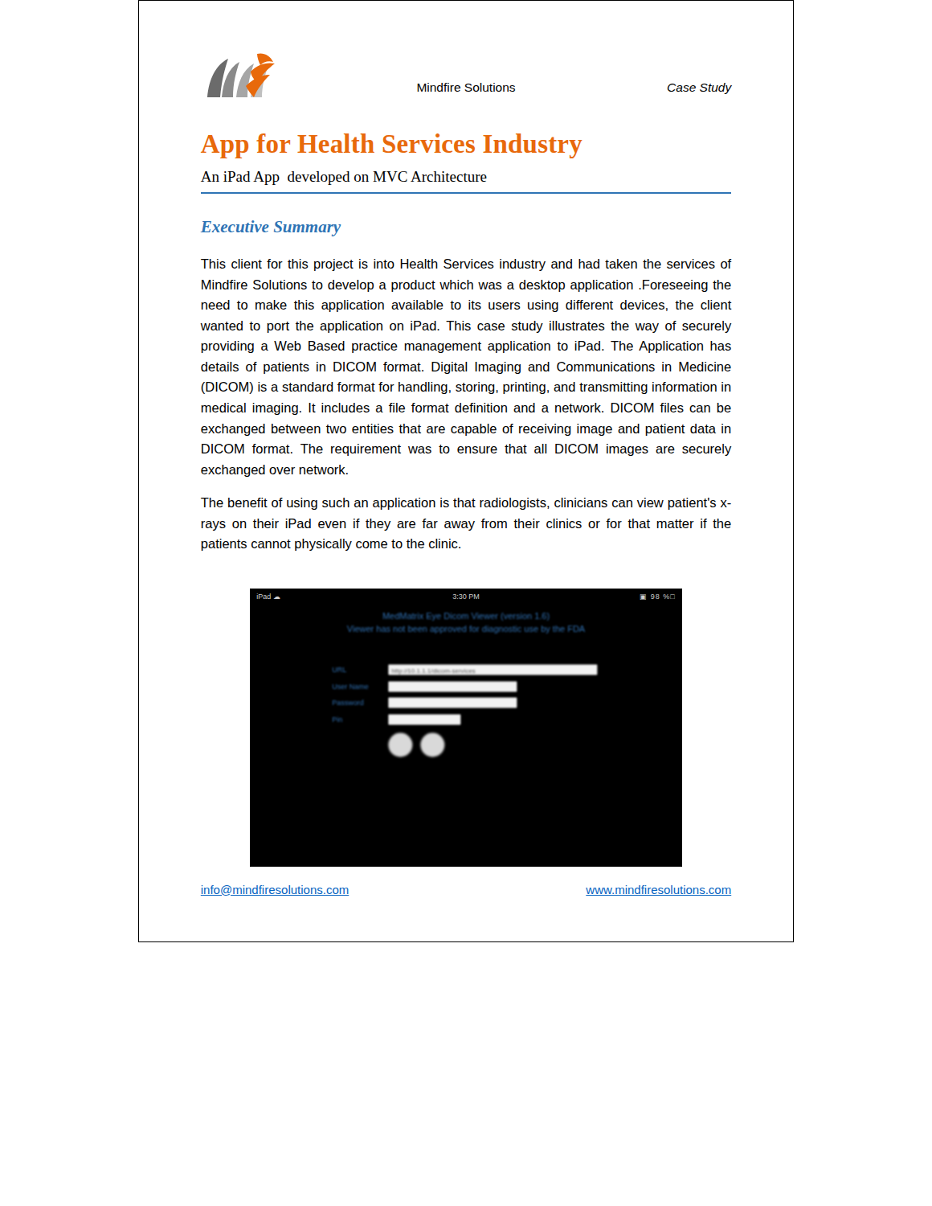Mindfire Solutions
Case Study
App for Health Services Industry
An iPad App developed on MVC Architecture
Executive Summary
This client for this project is into Health Services industry and had taken the services of Mindfire Solutions to develop a product which was a desktop application .Foreseeing the need to make this application available to its users using different devices, the client wanted to port the application on iPad. This case study illustrates the way of securely providing a Web Based practice management application to iPad. The Application has details of patients in DICOM format. Digital Imaging and Communications in Medicine (DICOM) is a standard format for handling, storing, printing, and transmitting information in medical imaging. It includes a file format definition and a network. DICOM files can be exchanged between two entities that are capable of receiving image and patient data in DICOM format. The requirement was to ensure that all DICOM images are securely exchanged over network.
The benefit of using such an application is that radiologists, clinicians can view patient's x-rays on their iPad even if they are far away from their clinics or for that matter if the patients cannot physically come to the clinic.
iPad ☁ 3:30 PM ▣ 98 %□
MedMatrix Eye Dicom Viewer (version 1.6)
Viewer has not been approved for diagnostic use by the FDA
URL
User Name
Password
Pin
info@mindfiresolutions.com www.mindfiresolutions.com